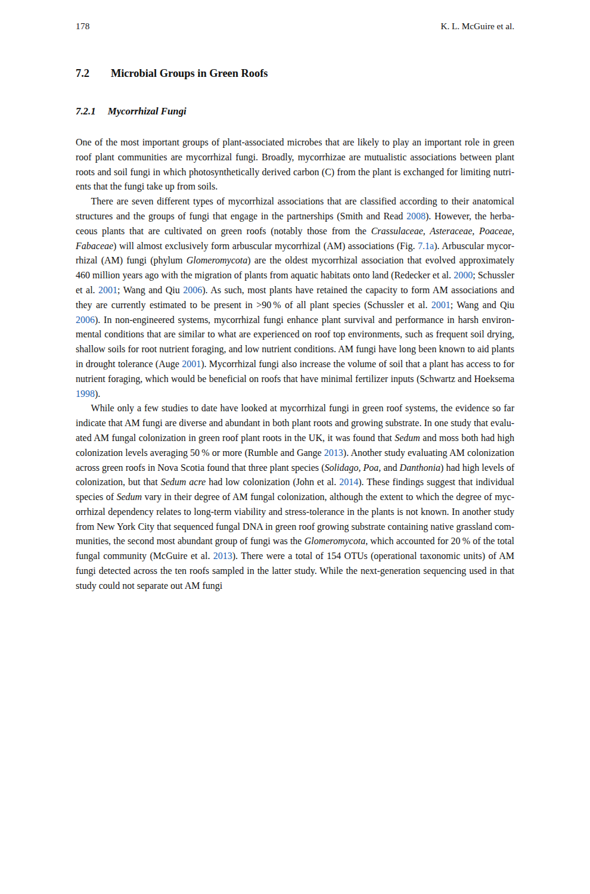178 K. L. McGuire et al.
7.2 Microbial Groups in Green Roofs
7.2.1 Mycorrhizal Fungi
One of the most important groups of plant-associated microbes that are likely to play an important role in green roof plant communities are mycorrhizal fungi. Broadly, mycorrhizae are mutualistic associations between plant roots and soil fungi in which photosynthetically derived carbon (C) from the plant is exchanged for limiting nutrients that the fungi take up from soils.
There are seven different types of mycorrhizal associations that are classified according to their anatomical structures and the groups of fungi that engage in the partnerships (Smith and Read 2008). However, the herbaceous plants that are cultivated on green roofs (notably those from the Crassulaceae, Asteraceae, Poaceae, Fabaceae) will almost exclusively form arbuscular mycorrhizal (AM) associations (Fig. 7.1a). Arbuscular mycorrhizal (AM) fungi (phylum Glomeromycota) are the oldest mycorrhizal association that evolved approximately 460 million years ago with the migration of plants from aquatic habitats onto land (Redecker et al. 2000; Schussler et al. 2001; Wang and Qiu 2006). As such, most plants have retained the capacity to form AM associations and they are currently estimated to be present in >90 % of all plant species (Schussler et al. 2001; Wang and Qiu 2006). In non-engineered systems, mycorrhizal fungi enhance plant survival and performance in harsh environmental conditions that are similar to what are experienced on roof top environments, such as frequent soil drying, shallow soils for root nutrient foraging, and low nutrient conditions. AM fungi have long been known to aid plants in drought tolerance (Auge 2001). Mycorrhizal fungi also increase the volume of soil that a plant has access to for nutrient foraging, which would be beneficial on roofs that have minimal fertilizer inputs (Schwartz and Hoeksema 1998).
While only a few studies to date have looked at mycorrhizal fungi in green roof systems, the evidence so far indicate that AM fungi are diverse and abundant in both plant roots and growing substrate. In one study that evaluated AM fungal colonization in green roof plant roots in the UK, it was found that Sedum and moss both had high colonization levels averaging 50 % or more (Rumble and Gange 2013). Another study evaluating AM colonization across green roofs in Nova Scotia found that three plant species (Solidago, Poa, and Danthonia) had high levels of colonization, but that Sedum acre had low colonization (John et al. 2014). These findings suggest that individual species of Sedum vary in their degree of AM fungal colonization, although the extent to which the degree of mycorrhizal dependency relates to long-term viability and stress-tolerance in the plants is not known. In another study from New York City that sequenced fungal DNA in green roof growing substrate containing native grassland communities, the second most abundant group of fungi was the Glomeromycota, which accounted for 20 % of the total fungal community (McGuire et al. 2013). There were a total of 154 OTUs (operational taxonomic units) of AM fungi detected across the ten roofs sampled in the latter study. While the next-generation sequencing used in that study could not separate out AM fungi